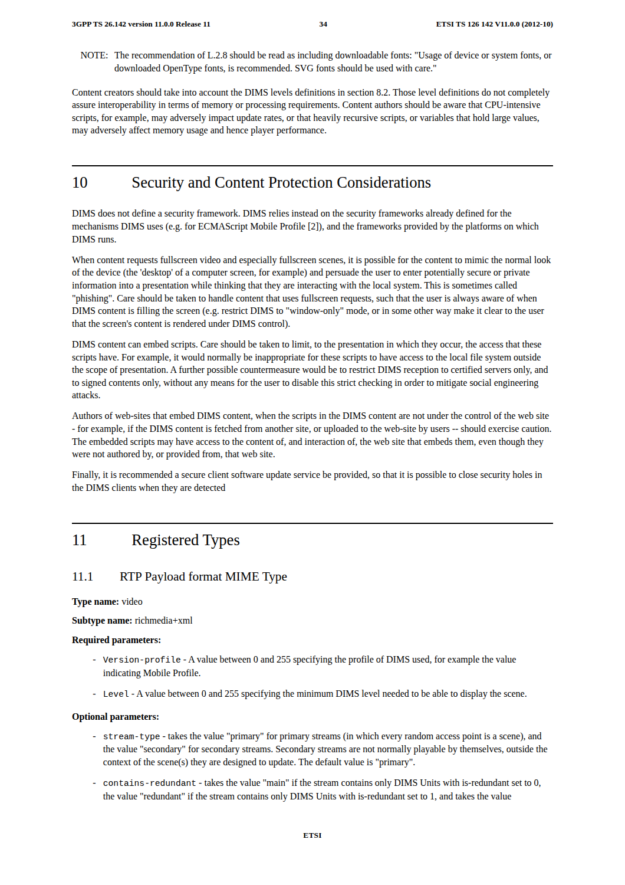3GPP TS 26.142 version 11.0.0 Release 11
34
ETSI TS 126 142 V11.0.0 (2012-10)
NOTE: The recommendation of L.2.8 should be read as including downloadable fonts: "Usage of device or system fonts, or downloaded OpenType fonts, is recommended. SVG fonts should be used with care."
Content creators should take into account the DIMS levels definitions in section 8.2. Those level definitions do not completely assure interoperability in terms of memory or processing requirements. Content authors should be aware that CPU-intensive scripts, for example, may adversely impact update rates, or that heavily recursive scripts, or variables that hold large values, may adversely affect memory usage and hence player performance.
10 Security and Content Protection Considerations
DIMS does not define a security framework. DIMS relies instead on the security frameworks already defined for the mechanisms DIMS uses (e.g. for ECMAScript Mobile Profile [2]), and the frameworks provided by the platforms on which DIMS runs.
When content requests fullscreen video and especially fullscreen scenes, it is possible for the content to mimic the normal look of the device (the 'desktop' of a computer screen, for example) and persuade the user to enter potentially secure or private information into a presentation while thinking that they are interacting with the local system. This is sometimes called "phishing". Care should be taken to handle content that uses fullscreen requests, such that the user is always aware of when DIMS content is filling the screen (e.g. restrict DIMS to "window-only" mode, or in some other way make it clear to the user that the screen's content is rendered under DIMS control).
DIMS content can embed scripts. Care should be taken to limit, to the presentation in which they occur, the access that these scripts have. For example, it would normally be inappropriate for these scripts to have access to the local file system outside the scope of presentation. A further possible countermeasure would be to restrict DIMS reception to certified servers only, and to signed contents only, without any means for the user to disable this strict checking in order to mitigate social engineering attacks.
Authors of web-sites that embed DIMS content, when the scripts in the DIMS content are not under the control of the web site - for example, if the DIMS content is fetched from another site, or uploaded to the web-site by users -- should exercise caution. The embedded scripts may have access to the content of, and interaction of, the web site that embeds them, even though they were not authored by, or provided from, that web site.
Finally, it is recommended a secure client software update service be provided, so that it is possible to close security holes in the DIMS clients when they are detected
11 Registered Types
11.1 RTP Payload format MIME Type
Type name: video
Subtype name: richmedia+xml
Required parameters:
Version-profile - A value between 0 and 255 specifying the profile of DIMS used, for example the value indicating Mobile Profile.
Level - A value between 0 and 255 specifying the minimum DIMS level needed to be able to display the scene.
Optional parameters:
stream-type - takes the value "primary" for primary streams (in which every random access point is a scene), and the value "secondary" for secondary streams. Secondary streams are not normally playable by themselves, outside the context of the scene(s) they are designed to update. The default value is "primary".
contains-redundant - takes the value "main" if the stream contains only DIMS Units with is-redundant set to 0, the value "redundant" if the stream contains only DIMS Units with is-redundant set to 1, and takes the value
ETSI